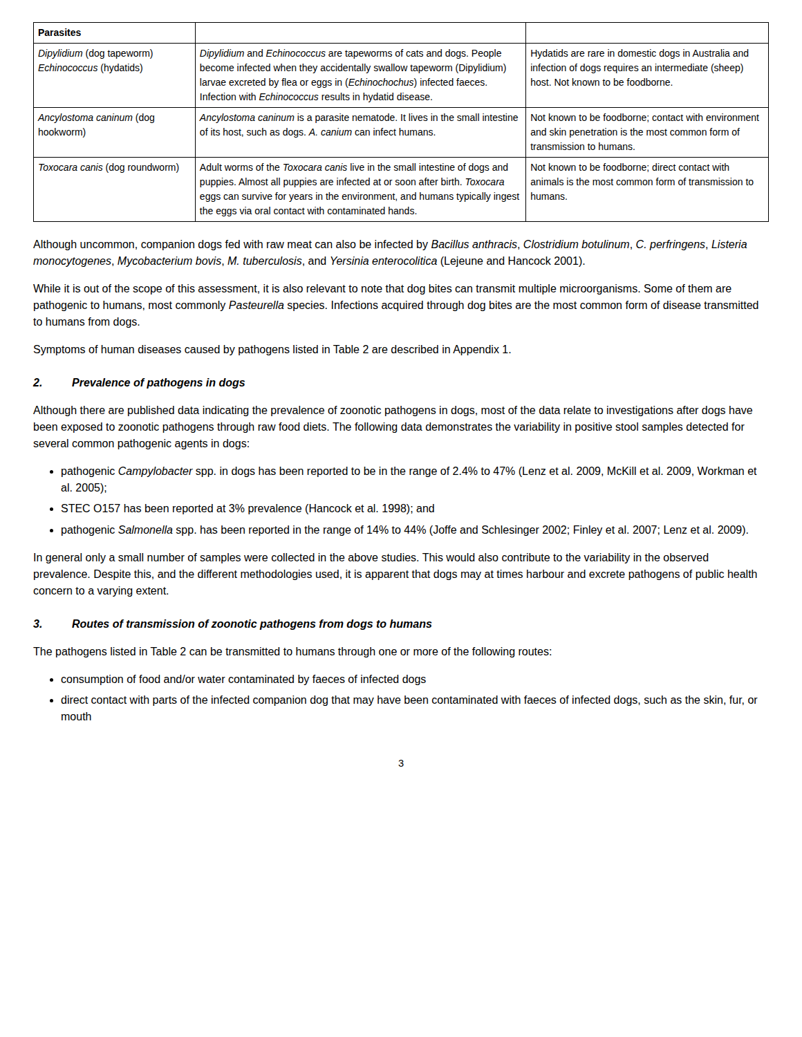| Parasites | | |
| Dipylidium (dog tapeworm) Echinococcus (hydatids) | Dipylidium and Echinococcus are tapeworms of cats and dogs. People become infected when they accidentally swallow tapeworm (Dipylidium) larvae excreted by flea or eggs in ( Echinochochus ) infected faeces. Infection with Echinococcus results in hydatid disease. | Hydatids are rare in domestic dogs in Australia and infection of dogs requires an intermediate (sheep) host. Not known to be foodborne. |
| Ancylostoma caninum (dog hookworm) | Ancylostoma caninum is a parasite nematode. It lives in the small intestine of its host, such as dogs. A. canium can infect humans. | Not known to be foodborne; contact with environment and skin penetration is the most common form of transmission to humans. |
| Toxocara canis (dog roundworm) | Adult worms of the Toxocara canis live in the small intestine of dogs and puppies. Almost all puppies are infected at or soon after birth. Toxocara eggs can survive for years in the environment, and humans typically ingest the eggs via oral contact with contaminated hands. | Not known to be foodborne; direct contact with animals is the most common form of transmission to humans. |
Although uncommon, companion dogs fed with raw meat can also be infected by Bacillus anthracis, Clostridium botulinum, C. perfringens, Listeria monocytogenes, Mycobacterium bovis, M. tuberculosis, and Yersinia enterocolitica (Lejeune and Hancock 2001).
While it is out of the scope of this assessment, it is also relevant to note that dog bites can transmit multiple microorganisms. Some of them are pathogenic to humans, most commonly Pasteurella species. Infections acquired through dog bites are the most common form of disease transmitted to humans from dogs.
Symptoms of human diseases caused by pathogens listed in Table 2 are described in Appendix 1.
2. Prevalence of pathogens in dogs
Although there are published data indicating the prevalence of zoonotic pathogens in dogs, most of the data relate to investigations after dogs have been exposed to zoonotic pathogens through raw food diets. The following data demonstrates the variability in positive stool samples detected for several common pathogenic agents in dogs:
pathogenic Campylobacter spp. in dogs has been reported to be in the range of 2.4% to 47% (Lenz et al. 2009, McKill et al. 2009, Workman et al. 2005);
STEC O157 has been reported at 3% prevalence (Hancock et al. 1998); and
pathogenic Salmonella spp. has been reported in the range of 14% to 44% (Joffe and Schlesinger 2002; Finley et al. 2007; Lenz et al. 2009).
In general only a small number of samples were collected in the above studies. This would also contribute to the variability in the observed prevalence. Despite this, and the different methodologies used, it is apparent that dogs may at times harbour and excrete pathogens of public health concern to a varying extent.
3. Routes of transmission of zoonotic pathogens from dogs to humans
The pathogens listed in Table 2 can be transmitted to humans through one or more of the following routes:
consumption of food and/or water contaminated by faeces of infected dogs
direct contact with parts of the infected companion dog that may have been contaminated with faeces of infected dogs, such as the skin, fur, or mouth
3